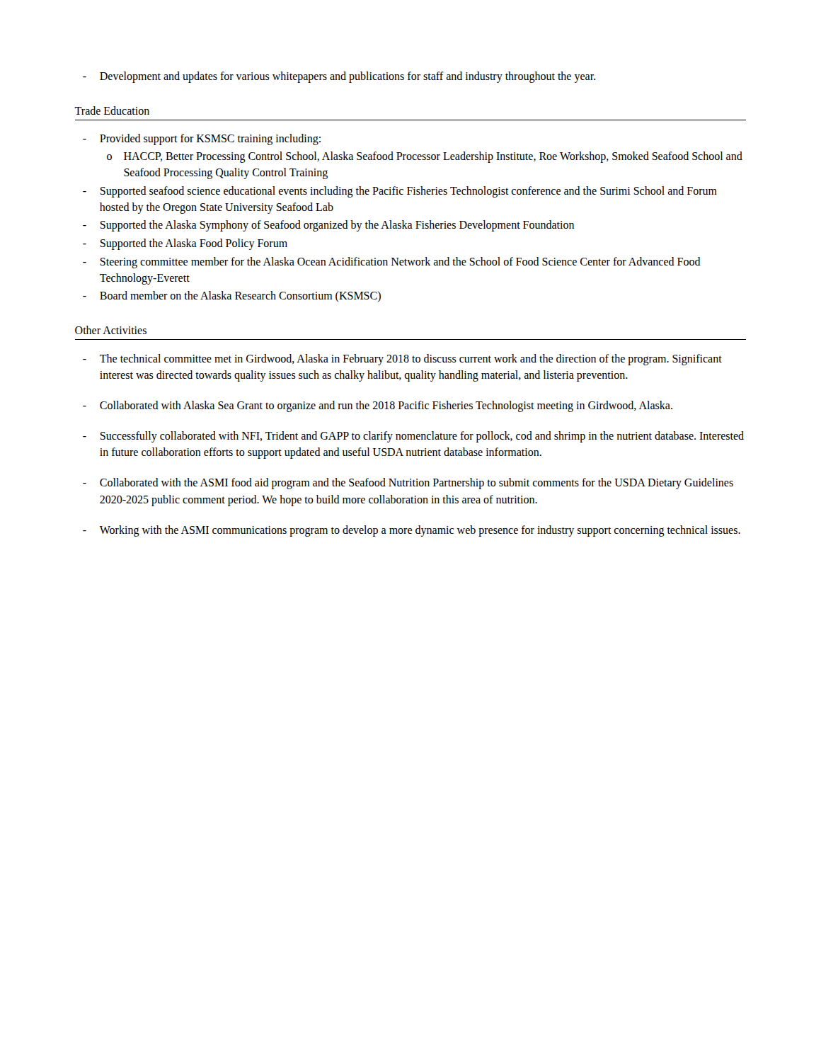Development and updates for various whitepapers and publications for staff and industry throughout the year.
Trade Education
Provided support for KSMSC training including:
HACCP, Better Processing Control School, Alaska Seafood Processor Leadership Institute, Roe Workshop, Smoked Seafood School and Seafood Processing Quality Control Training
Supported seafood science educational events including the Pacific Fisheries Technologist conference and the Surimi School and Forum hosted by the Oregon State University Seafood Lab
Supported the Alaska Symphony of Seafood organized by the Alaska Fisheries Development Foundation
Supported the Alaska Food Policy Forum
Steering committee member for the Alaska Ocean Acidification Network and the School of Food Science Center for Advanced Food Technology-Everett
Board member on the Alaska Research Consortium (KSMSC)
Other Activities
The technical committee met in Girdwood, Alaska in February 2018 to discuss current work and the direction of the program. Significant interest was directed towards quality issues such as chalky halibut, quality handling material, and listeria prevention.
Collaborated with Alaska Sea Grant to organize and run the 2018 Pacific Fisheries Technologist meeting in Girdwood, Alaska.
Successfully collaborated with NFI, Trident and GAPP to clarify nomenclature for pollock, cod and shrimp in the nutrient database. Interested in future collaboration efforts to support updated and useful USDA nutrient database information.
Collaborated with the ASMI food aid program and the Seafood Nutrition Partnership to submit comments for the USDA Dietary Guidelines 2020-2025 public comment period. We hope to build more collaboration in this area of nutrition.
Working with the ASMI communications program to develop a more dynamic web presence for industry support concerning technical issues.